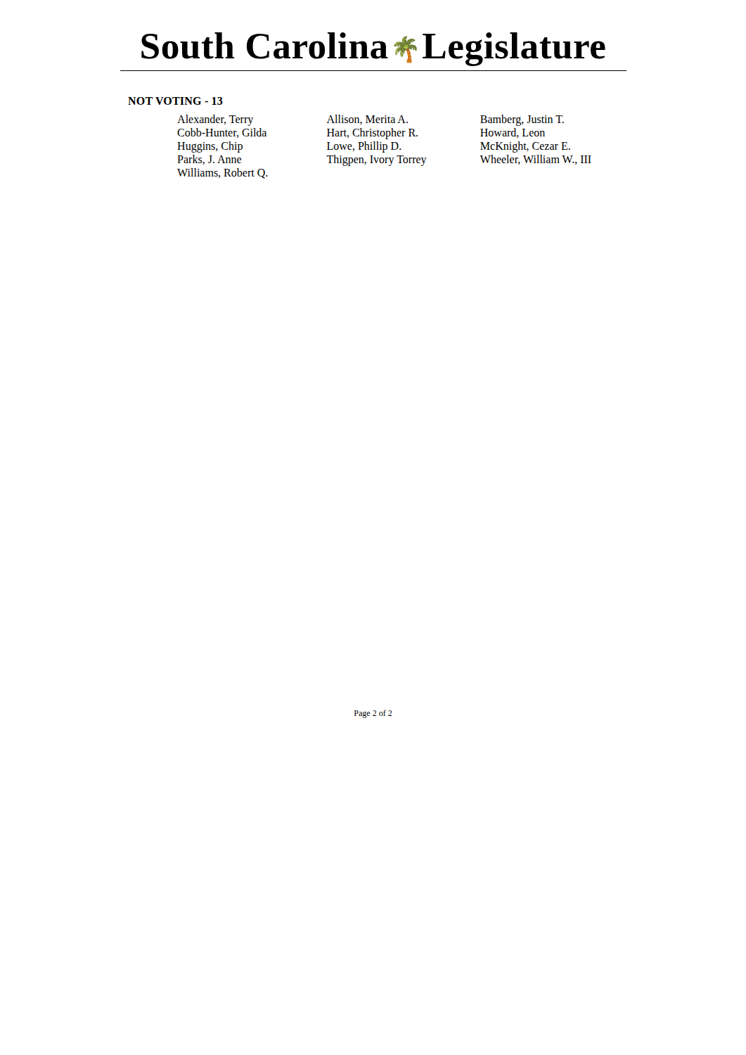South Carolina🌴Legislature
NOT VOTING - 13
| Alexander, Terry | Allison, Merita A. | Bamberg, Justin T. |
| Cobb-Hunter, Gilda | Hart, Christopher R. | Howard, Leon |
| Huggins, Chip | Lowe, Phillip D. | McKnight, Cezar E. |
| Parks, J. Anne | Thigpen, Ivory Torrey | Wheeler, William W., III |
| Williams, Robert Q. | | |
Page 2 of 2